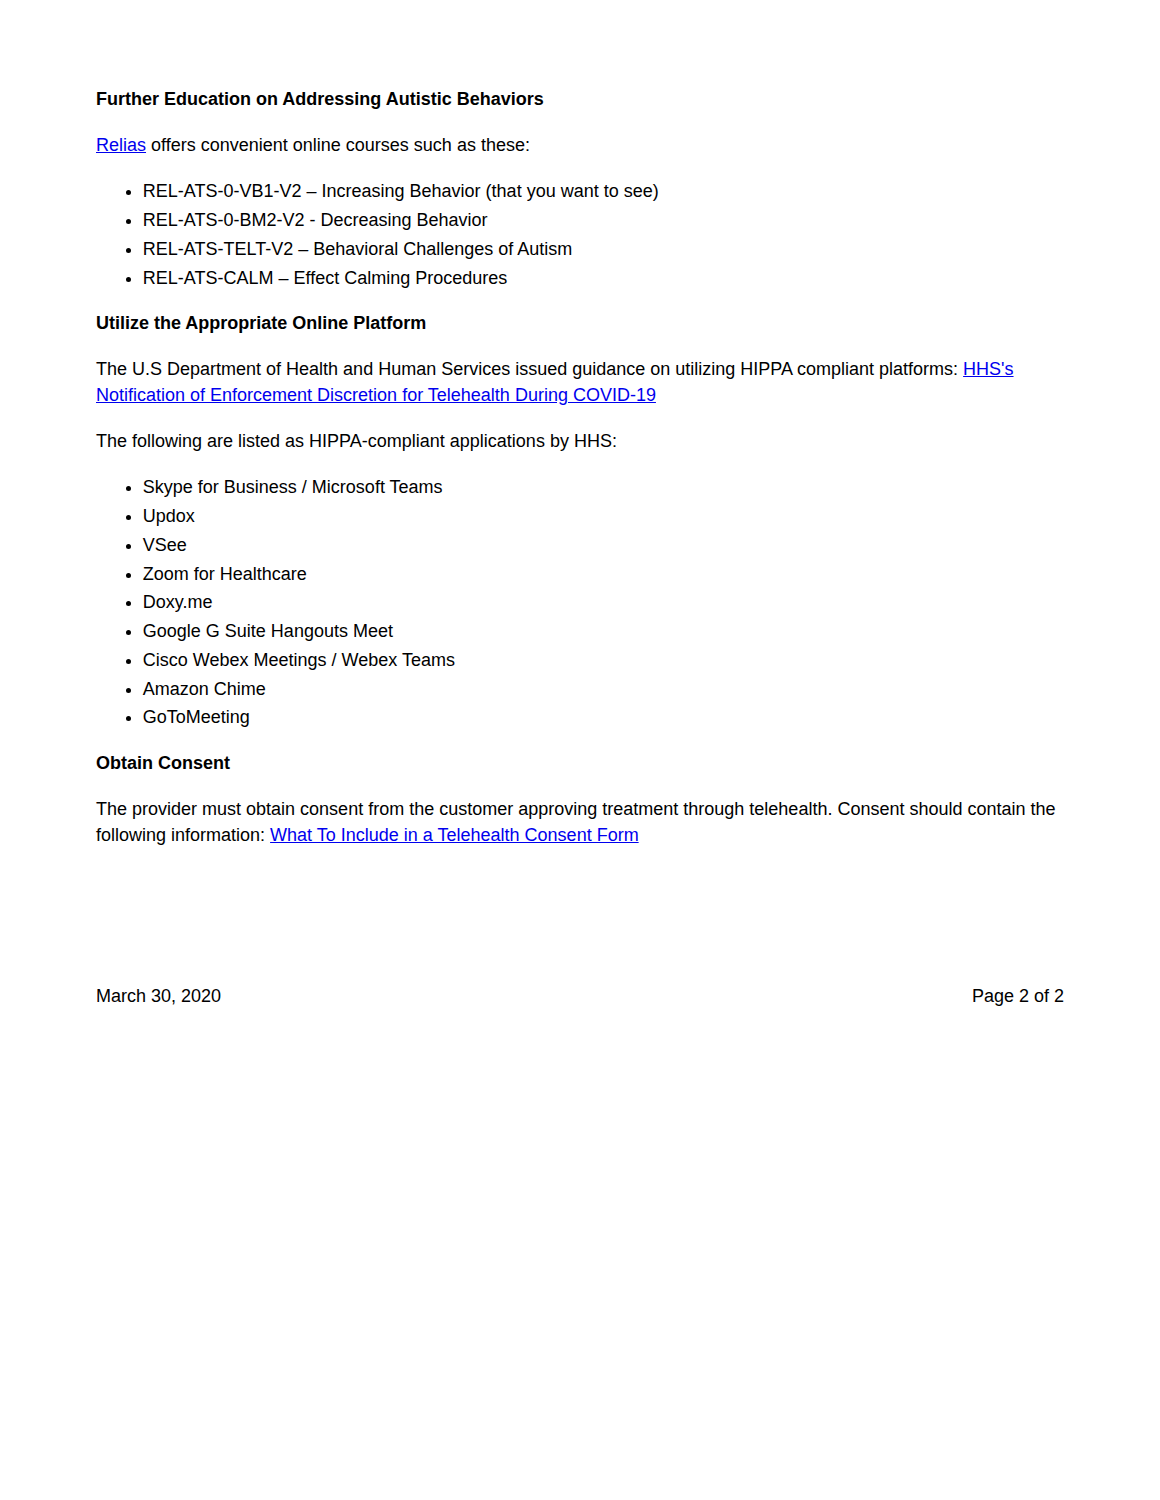Further Education on Addressing Autistic Behaviors
Relias offers convenient online courses such as these:
REL-ATS-0-VB1-V2 – Increasing Behavior (that you want to see)
REL-ATS-0-BM2-V2 - Decreasing Behavior
REL-ATS-TELT-V2 – Behavioral Challenges of Autism
REL-ATS-CALM – Effect Calming Procedures
Utilize the Appropriate Online Platform
The U.S Department of Health and Human Services issued guidance on utilizing HIPPA compliant platforms: HHS's Notification of Enforcement Discretion for Telehealth During COVID-19
The following are listed as HIPPA-compliant applications by HHS:
Skype for Business / Microsoft Teams
Updox
VSee
Zoom for Healthcare
Doxy.me
Google G Suite Hangouts Meet
Cisco Webex Meetings / Webex Teams
Amazon Chime
GoToMeeting
Obtain Consent
The provider must obtain consent from the customer approving treatment through telehealth. Consent should contain the following information: What To Include in a Telehealth Consent Form
March 30, 2020 Page 2 of 2